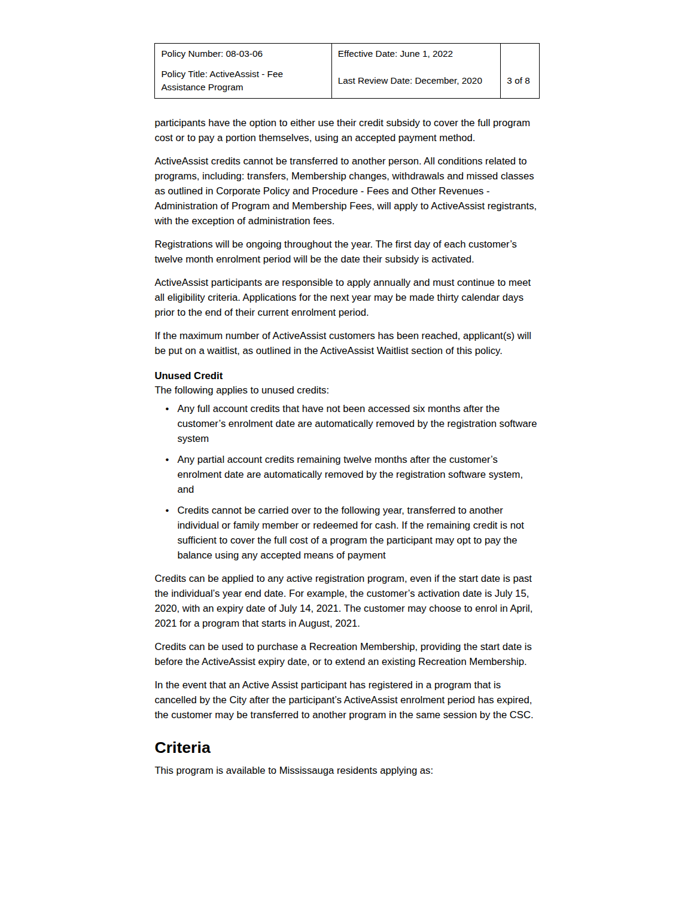| Policy Number: 08-03-06 | Effective Date: June 1, 2022 | |
| Policy Title: ActiveAssist - Fee Assistance Program | Last Review Date: December, 2020 | 3 of 8 |
participants have the option to either use their credit subsidy to cover the full program cost or to pay a portion themselves, using an accepted payment method.
ActiveAssist credits cannot be transferred to another person. All conditions related to programs, including: transfers, Membership changes, withdrawals and missed classes as outlined in Corporate Policy and Procedure - Fees and Other Revenues - Administration of Program and Membership Fees, will apply to ActiveAssist registrants, with the exception of administration fees.
Registrations will be ongoing throughout the year. The first day of each customer’s twelve month enrolment period will be the date their subsidy is activated.
ActiveAssist participants are responsible to apply annually and must continue to meet all eligibility criteria. Applications for the next year may be made thirty calendar days prior to the end of their current enrolment period.
If the maximum number of ActiveAssist customers has been reached, applicant(s) will be put on a waitlist, as outlined in the ActiveAssist Waitlist section of this policy.
Unused Credit
The following applies to unused credits:
Any full account credits that have not been accessed six months after the customer’s enrolment date are automatically removed by the registration software system
Any partial account credits remaining twelve months after the customer’s enrolment date are automatically removed by the registration software system, and
Credits cannot be carried over to the following year, transferred to another individual or family member or redeemed for cash. If the remaining credit is not sufficient to cover the full cost of a program the participant may opt to pay the balance using any accepted means of payment
Credits can be applied to any active registration program, even if the start date is past the individual’s year end date. For example, the customer’s activation date is July 15, 2020, with an expiry date of July 14, 2021. The customer may choose to enrol in April, 2021 for a program that starts in August, 2021.
Credits can be used to purchase a Recreation Membership, providing the start date is before the ActiveAssist expiry date, or to extend an existing Recreation Membership.
In the event that an Active Assist participant has registered in a program that is cancelled by the City after the participant’s ActiveAssist enrolment period has expired, the customer may be transferred to another program in the same session by the CSC.
Criteria
This program is available to Mississauga residents applying as: